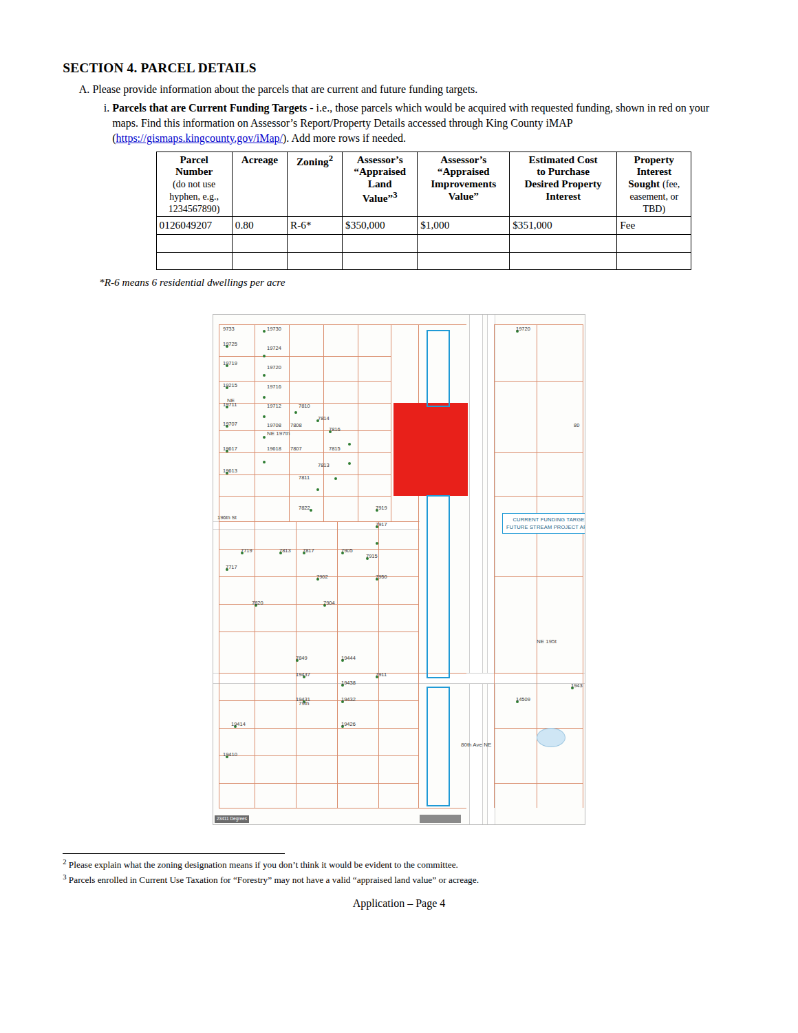SECTION 4. PARCEL DETAILS
Please provide information about the parcels that are current and future funding targets.
Parcels that are Current Funding Targets - i.e., those parcels which would be acquired with requested funding, shown in red on your maps. Find this information on Assessor’s Report/Property Details accessed through King County iMAP (https://gismaps.kingcounty.gov/iMap/). Add more rows if needed.
| Parcel Number (do not use hyphen, e.g., 1234567890) | Acreage | Zoning 2 | Assessor’s “Appraised Land Value” 3 | Assessor’s “Appraised Improvements Value” | Estimated Cost to Purchase Desired Property Interest | Property Interest Sought (fee, easement, or TBD) |
| --- | --- | --- | --- | --- | --- | --- |
| 0126049207 | 0.80 | R-6* | $350,000 | $1,000 | $351,000 | Fee |
*R-6 means 6 residential dwellings per acre
CURRENT FUNDING TARGET
FUTURE STREAM PROJECT AREA
9733
19725
19719
19215
19711
19707
19617
19613
196th St
7719
7717
7820
19414
19410
19730
19724
19720
19716
19712
19708
19618
7807
7808
7810
7814
7816
7815
7813
7811
7822
7813
7817
7905
7915
7902
7904
7919
7917
7950
7849
19437
19431
19444
19438
19432
19426
7911
19720
80
14509
1943
NE 197th
NE 195t
NE
79th
80th Ave NE
23411 Degrees
2 Please explain what the zoning designation means if you don’t think it would be evident to the committee.
3 Parcels enrolled in Current Use Taxation for “Forestry” may not have a valid “appraised land value” or acreage.
Application – Page 4